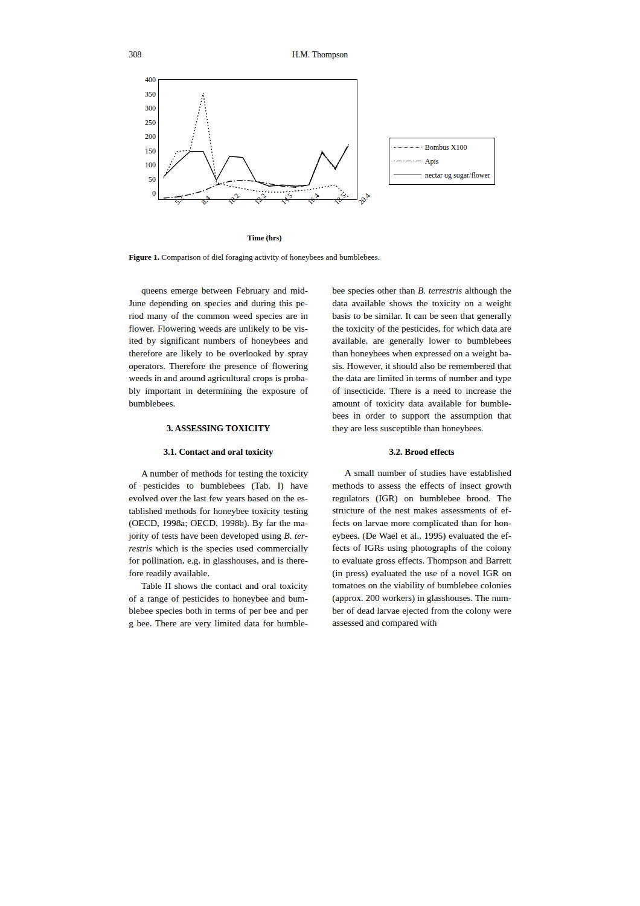308
H.M. Thompson
400 350 300 250 200 150 100 50 0
5.2 8.4 10.2 12.2 14.5 16.4 18.5 20.4
Time (hrs)
Bombus X100
Apis
nectar ug sugar/flower
Figure 1. Comparison of diel foraging activity of honeybees and bumblebees.
queens emerge between February and mid-June depending on species and during this period many of the common weed species are in flower. Flowering weeds are unlikely to be visited by significant numbers of honeybees and therefore are likely to be overlooked by spray operators. Therefore the presence of flowering weeds in and around agricultural crops is probably important in determining the exposure of bumblebees.
3. ASSESSING TOXICITY
3.1. Contact and oral toxicity
A number of methods for testing the toxicity of pesticides to bumblebees (Tab. I) have evolved over the last few years based on the established methods for honeybee toxicity testing (OECD, 1998a; OECD, 1998b). By far the majority of tests have been developed using B. terrestris which is the species used commercially for pollination, e.g. in glasshouses, and is therefore readily available.
Table II shows the contact and oral toxicity of a range of pesticides to honeybee and bumblebee species both in terms of per bee and per g bee. There are very limited data for bumblebee species other than B. terrestris although the data available shows the toxicity on a weight basis to be similar. It can be seen that generally the toxicity of the pesticides, for which data are available, are generally lower to bumblebees than honeybees when expressed on a weight basis. However, it should also be remembered that the data are limited in terms of number and type of insecticide. There is a need to increase the amount of toxicity data available for bumblebees in order to support the assumption that they are less susceptible than honeybees.
3.2. Brood effects
A small number of studies have established methods to assess the effects of insect growth regulators (IGR) on bumblebee brood. The structure of the nest makes assessments of effects on larvae more complicated than for honeybees. (De Wael et al., 1995) evaluated the effects of IGRs using photographs of the colony to evaluate gross effects. Thompson and Barrett (in press) evaluated the use of a novel IGR on tomatoes on the viability of bumblebee colonies (approx. 200 workers) in glasshouses. The number of dead larvae ejected from the colony were assessed and compared with